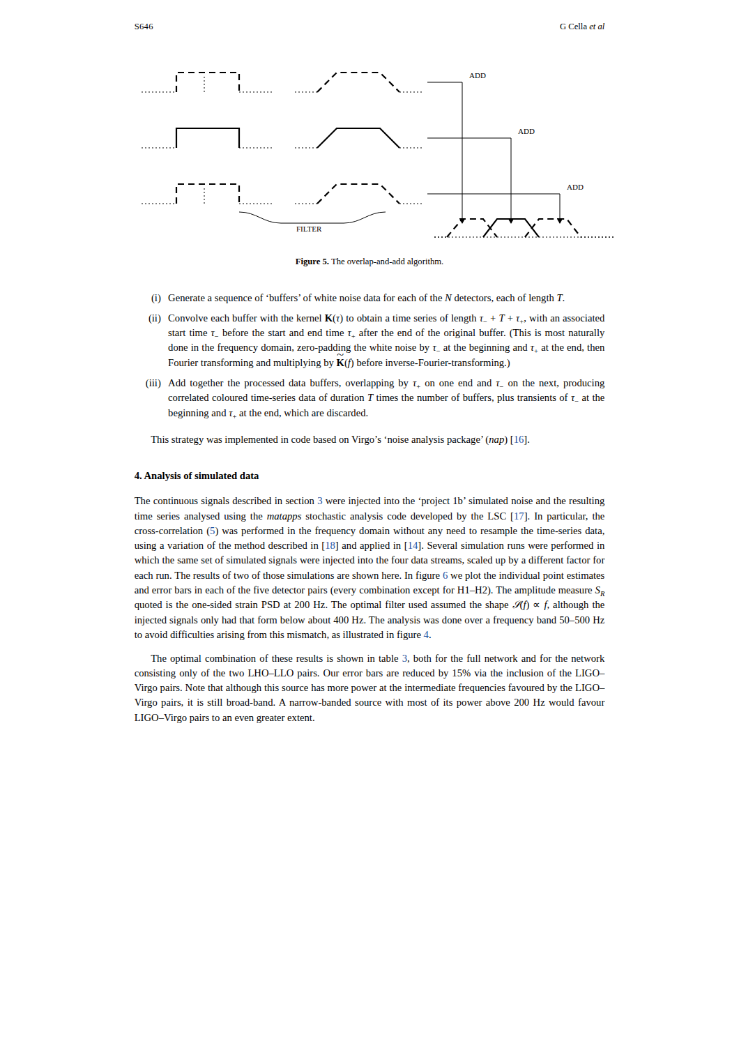S646 G Cella et al
ADD ADD ADD FILTER
Figure 5. The overlap-and-add algorithm.
(i) Generate a sequence of ‘buffers’ of white noise data for each of the N detectors, each of length T.
(ii) Convolve each buffer with the kernel K(τ) to obtain a time series of length τ− + T + τ+, with an associated start time τ− before the start and end time τ+ after the end of the original buffer. (This is most naturally done in the frequency domain, zero-padding the white noise by τ− at the beginning and τ+ at the end, then Fourier transforming and multiplying by K(f) before inverse-Fourier-transforming.)
(iii) Add together the processed data buffers, overlapping by τ+ on one end and τ− on the next, producing correlated coloured time-series data of duration T times the number of buffers, plus transients of τ− at the beginning and τ+ at the end, which are discarded.
This strategy was implemented in code based on Virgo’s ‘noise analysis package’ (nap) [16].
4. Analysis of simulated data
The continuous signals described in section 3 were injected into the ‘project 1b’ simulated noise and the resulting time series analysed using the matapps stochastic analysis code developed by the LSC [17]. In particular, the cross-correlation (5) was performed in the frequency domain without any need to resample the time-series data, using a variation of the method described in [18] and applied in [14]. Several simulation runs were performed in which the same set of simulated signals were injected into the four data streams, scaled up by a different factor for each run. The results of two of those simulations are shown here. In figure 6 we plot the individual point estimates and error bars in each of the five detector pairs (every combination except for H1–H2). The amplitude measure SR quoted is the one-sided strain PSD at 200 Hz. The optimal filter used assumed the shape 𝒮(f) ∝ f, although the injected signals only had that form below about 400 Hz. The analysis was done over a frequency band 50–500 Hz to avoid difficulties arising from this mismatch, as illustrated in figure 4.
The optimal combination of these results is shown in table 3, both for the full network and for the network consisting only of the two LHO–LLO pairs. Our error bars are reduced by 15% via the inclusion of the LIGO–Virgo pairs. Note that although this source has more power at the intermediate frequencies favoured by the LIGO–Virgo pairs, it is still broad-band. A narrow-banded source with most of its power above 200 Hz would favour LIGO–Virgo pairs to an even greater extent.